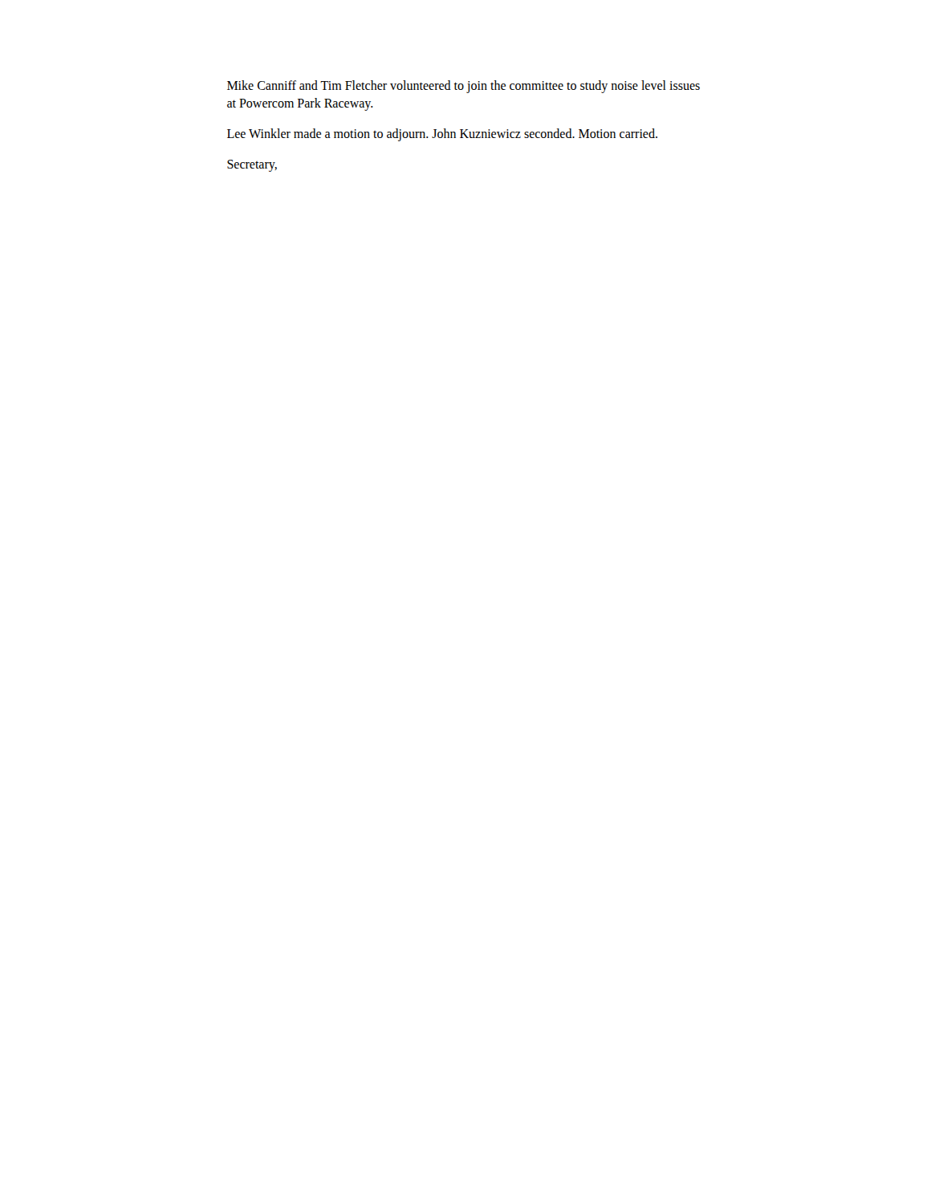Mike Canniff and Tim Fletcher volunteered to join the committee to study noise level issues at Powercom Park Raceway.
Lee Winkler made a motion to adjourn. John Kuzniewicz seconded. Motion carried.
Secretary,